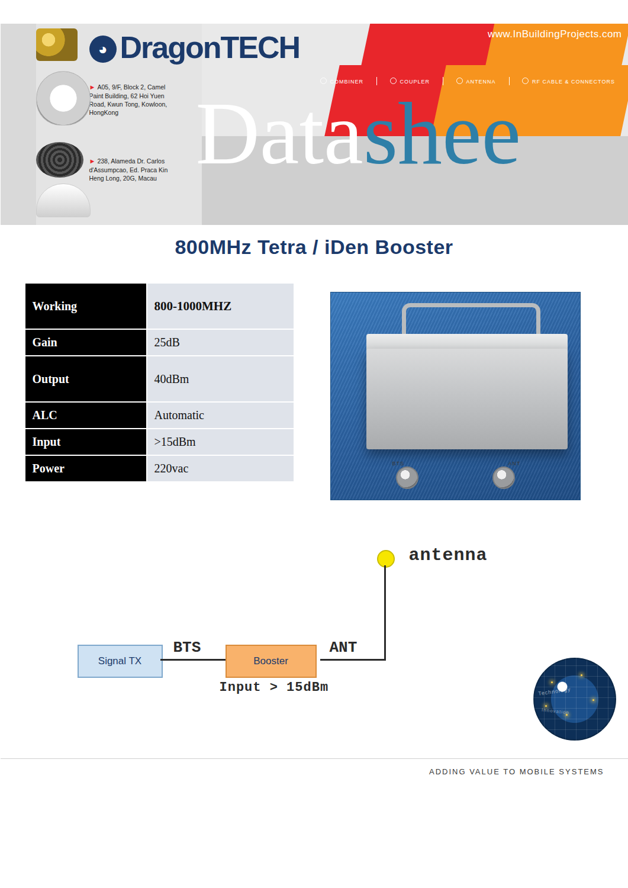www.InBuildingProjects.com
◕DragonTECH
COMBINER COUPLER ANTENNA RF CABLE & CONNECTORS
►A05, 9/F, Block 2, Camel Paint Building, 62 Hoi Yuen Road, Kwun Tong, Kowloon, HongKong
►238, Alameda Dr. Carlos d'Assumpcao, Ed. Praca Kin Heng Long, 20G, Macau
Data shee
800MHz Tetra / iDen Booster
| Working | 800-1000MHZ |
| Gain | 25dB |
| Output | 40dBm |
| ALC | Automatic |
| Input | >15dBm |
| Power | 220vac |
BTS
ANT
antenna
Signal TX
BTS
Booster
ANT
Input > 15dBm
Technology Innovation
ADDING VALUE TO MOBILE SYSTEMS